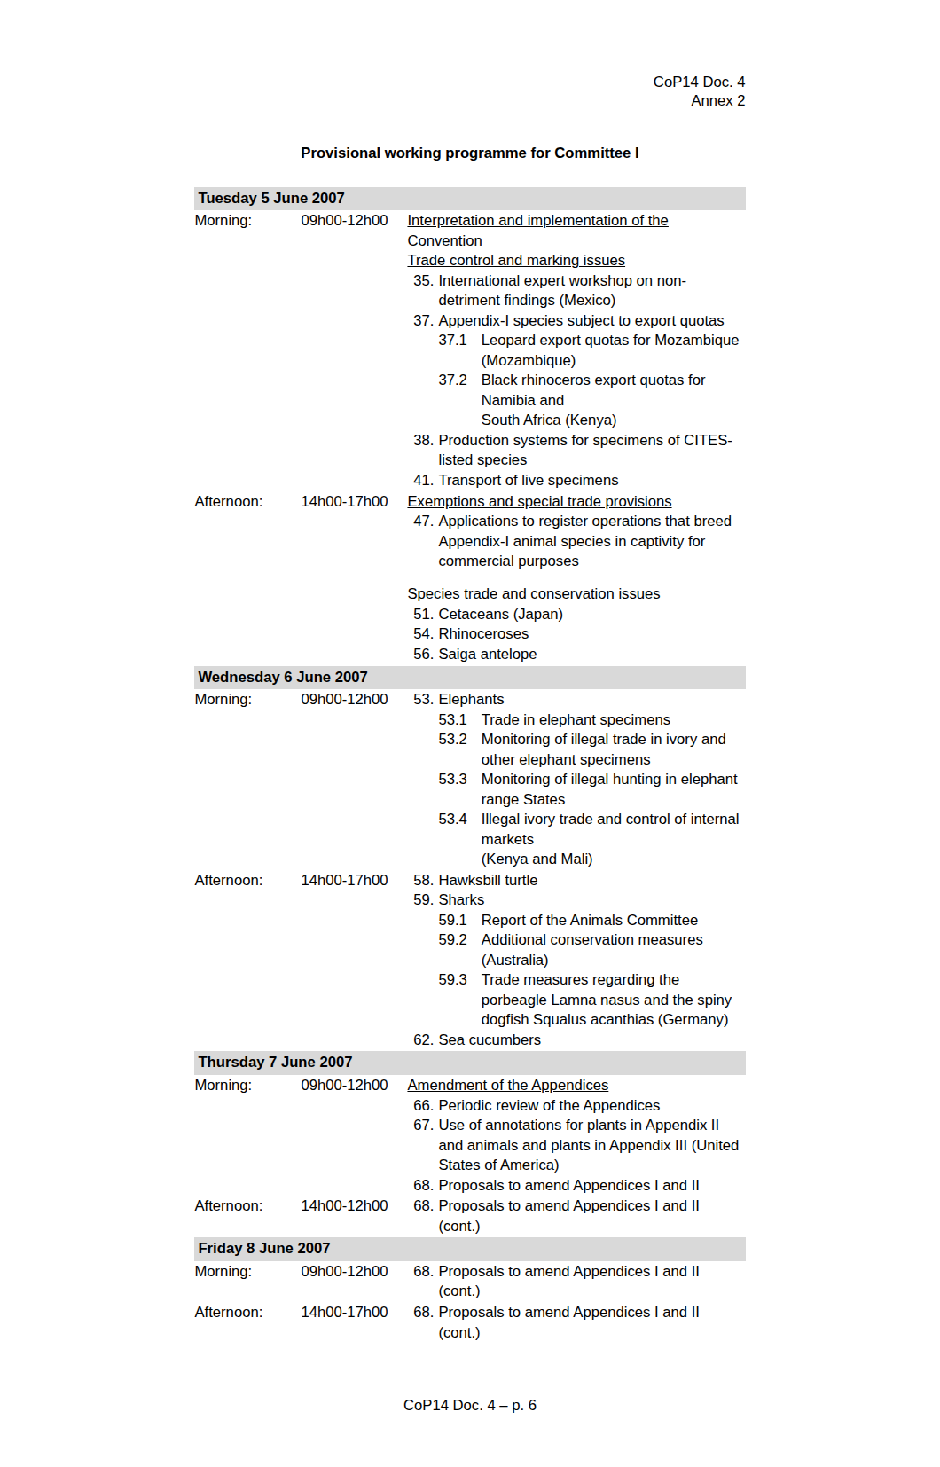CoP14 Doc. 4
Annex 2
Provisional working programme for Committee I
| Tuesday 5 June 2007 |
| Morning: | 09h00-12h00 | Interpretation and implementation of the Convention Trade control and marking issues 35. International expert workshop on non-detriment findings (Mexico) 37. Appendix-I species subject to export quotas 37.1 Leopard export quotas for Mozambique (Mozambique) 37.2 Black rhinoceros export quotas for Namibia and South Africa (Kenya) 38. Production systems for specimens of CITES-listed species 41. Transport of live specimens |
| Afternoon: | 14h00-17h00 | Exemptions and special trade provisions 47. Applications to register operations that breed Appendix-I animal species in captivity for commercial purposes Species trade and conservation issues 51. Cetaceans (Japan) 54. Rhinoceroses 56. Saiga antelope |
| Wednesday 6 June 2007 |
| Morning: | 09h00-12h00 | 53. Elephants 53.1 Trade in elephant specimens 53.2 Monitoring of illegal trade in ivory and other elephant specimens 53.3 Monitoring of illegal hunting in elephant range States 53.4 Illegal ivory trade and control of internal markets (Kenya and Mali) |
| Afternoon: | 14h00-17h00 | 58. Hawksbill turtle 59. Sharks 59.1 Report of the Animals Committee 59.2 Additional conservation measures (Australia) 59.3 Trade measures regarding the porbeagle Lamna nasus and the spiny dogfish Squalus acanthias (Germany) 62. Sea cucumbers |
| Thursday 7 June 2007 |
| Morning: | 09h00-12h00 | Amendment of the Appendices 66. Periodic review of the Appendices 67. Use of annotations for plants in Appendix II and animals and plants in Appendix III (United States of America) 68. Proposals to amend Appendices I and II |
| Afternoon: | 14h00-12h00 | 68. Proposals to amend Appendices I and II (cont.) |
| Friday 8 June 2007 |
| Morning: | 09h00-12h00 | 68. Proposals to amend Appendices I and II (cont.) |
| Afternoon: | 14h00-17h00 | 68. Proposals to amend Appendices I and II (cont.) |
CoP14 Doc. 4 – p. 6